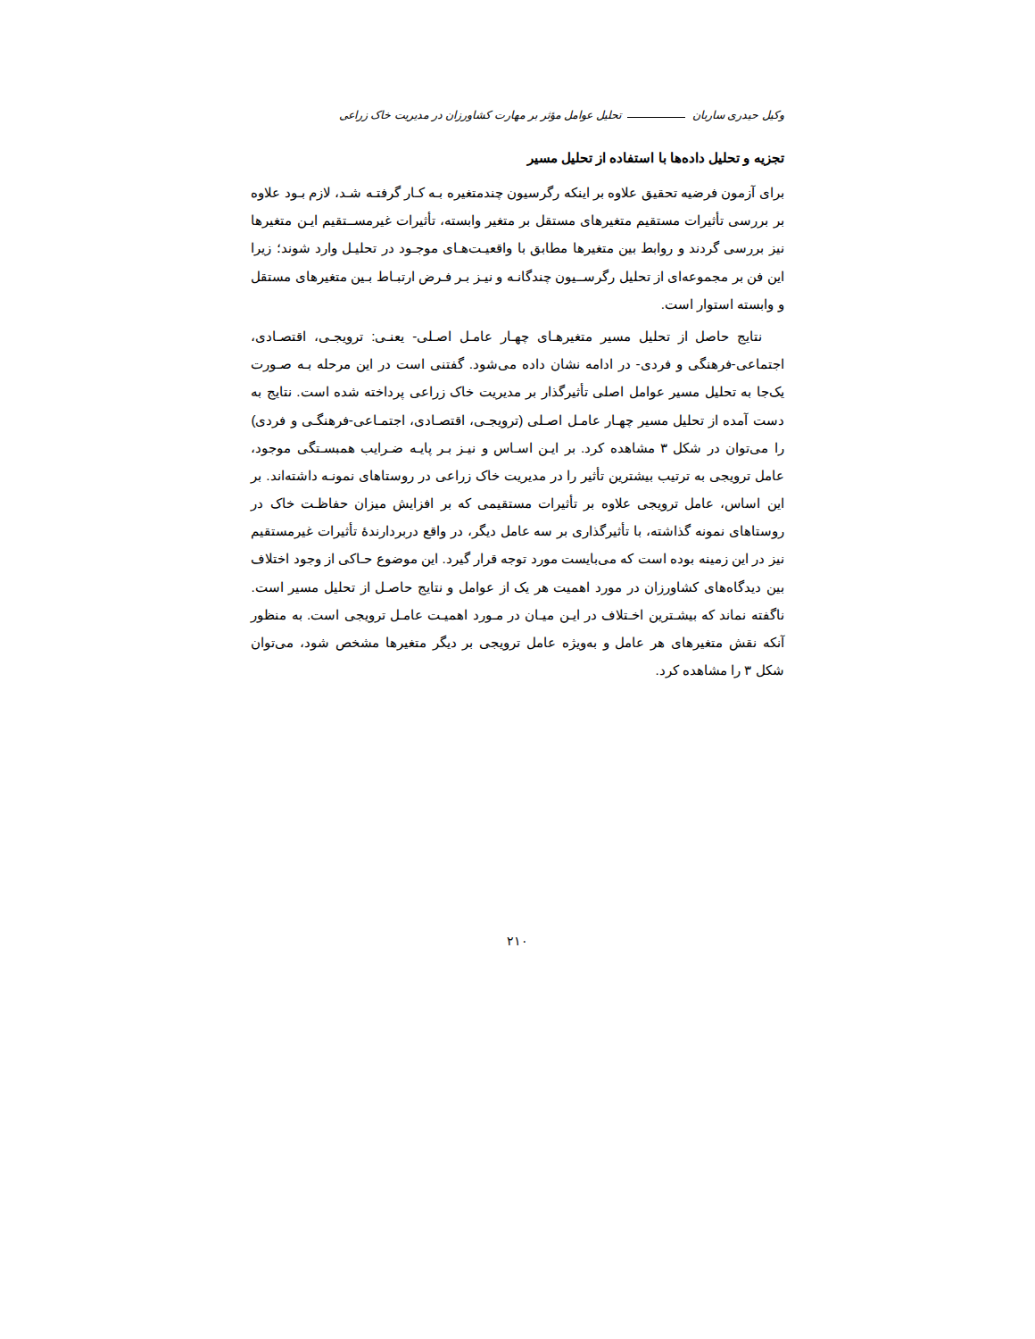وکیل حیدری ساربان تحلیل عوامل مؤثر بر مهارت کشاورزان در مدیریت خاک زراعی
تجزیه و تحلیل داده‌ها با استفاده از تحلیل مسیر
برای آزمون فرضیه تحقیق علاوه بر اینکه رگرسیون چندمتغیره بـه کـار گرفتـه شـد، لازم بـود علاوه بر بررسی تأثیرات مستقیم متغیرهای مستقل بر متغیر وابسته، تأثیرات غیرمســتقیم ایـن متغیرها نیز بررسی گردند و روابط بین متغیرها مطابق با واقعیـت‌هـای موجـود در تحلیـل وارد شوند؛ زیرا این فن بر مجموعه‌ای از تحلیل رگرســیون چندگانـه و نیـز بـر فـرض ارتبـاط بـین متغیرهای مستقل و وابسته استوار است.
نتایج حاصل از تحلیل مسیر متغیرهـای چهـار عامـل اصـلی- یعنـی: ترویجـی، اقتصـادی، اجتماعی-فرهنگی و فردی- در ادامه نشان داده می‌شود. گفتنی است در این مرحله بـه صـورت یک‌جا به تحلیل مسیر عوامل اصلی تأثیرگذار بر مدیریت خاک زراعی پرداخته شده است. نتایج به دست آمده از تحلیل مسیر چهـار عامـل اصـلی (ترویجـی، اقتصـادی، اجتمـاعی-فرهنگـی و فردی) را می‌توان در شکل ۳ مشاهده کرد. بر ایـن اسـاس و نیـز بـر پایـه ضـرایب همبسـتگی موجود، عامل ترویجی به ترتیب بیشترین تأثیر را در مدیریت خاک زراعی در روستاهای نمونـه داشته‌اند. بر این اساس، عامل ترویجی علاوه بر تأثیرات مستقیمی که بر افزایش میزان حفاظـت خاک در روستاهای نمونه گذاشته، با تأثیرگذاری بر سه عامل دیگر، در واقع دربردارندۀ تأثیرات غیرمستقیم نیز در این زمینه بوده است که می‌بایست مورد توجه قرار گیرد. این موضوع حـاکی از وجود اختلاف بین دیدگاه‌های کشاورزان در مورد اهمیت هر یک از عوامل و نتایج حاصـل از تحلیل مسیر است. ناگفته نماند که بیشـترین اخـتلاف در ایـن میـان در مـورد اهمیـت عامـل ترویجی است. به منظور آنکه نقش متغیرهای هر عامل و به‌ویژه عامل ترویجی بر دیگر متغیرها مشخص شود، می‌توان شکل ۳ را مشاهده کرد.
۲۱۰